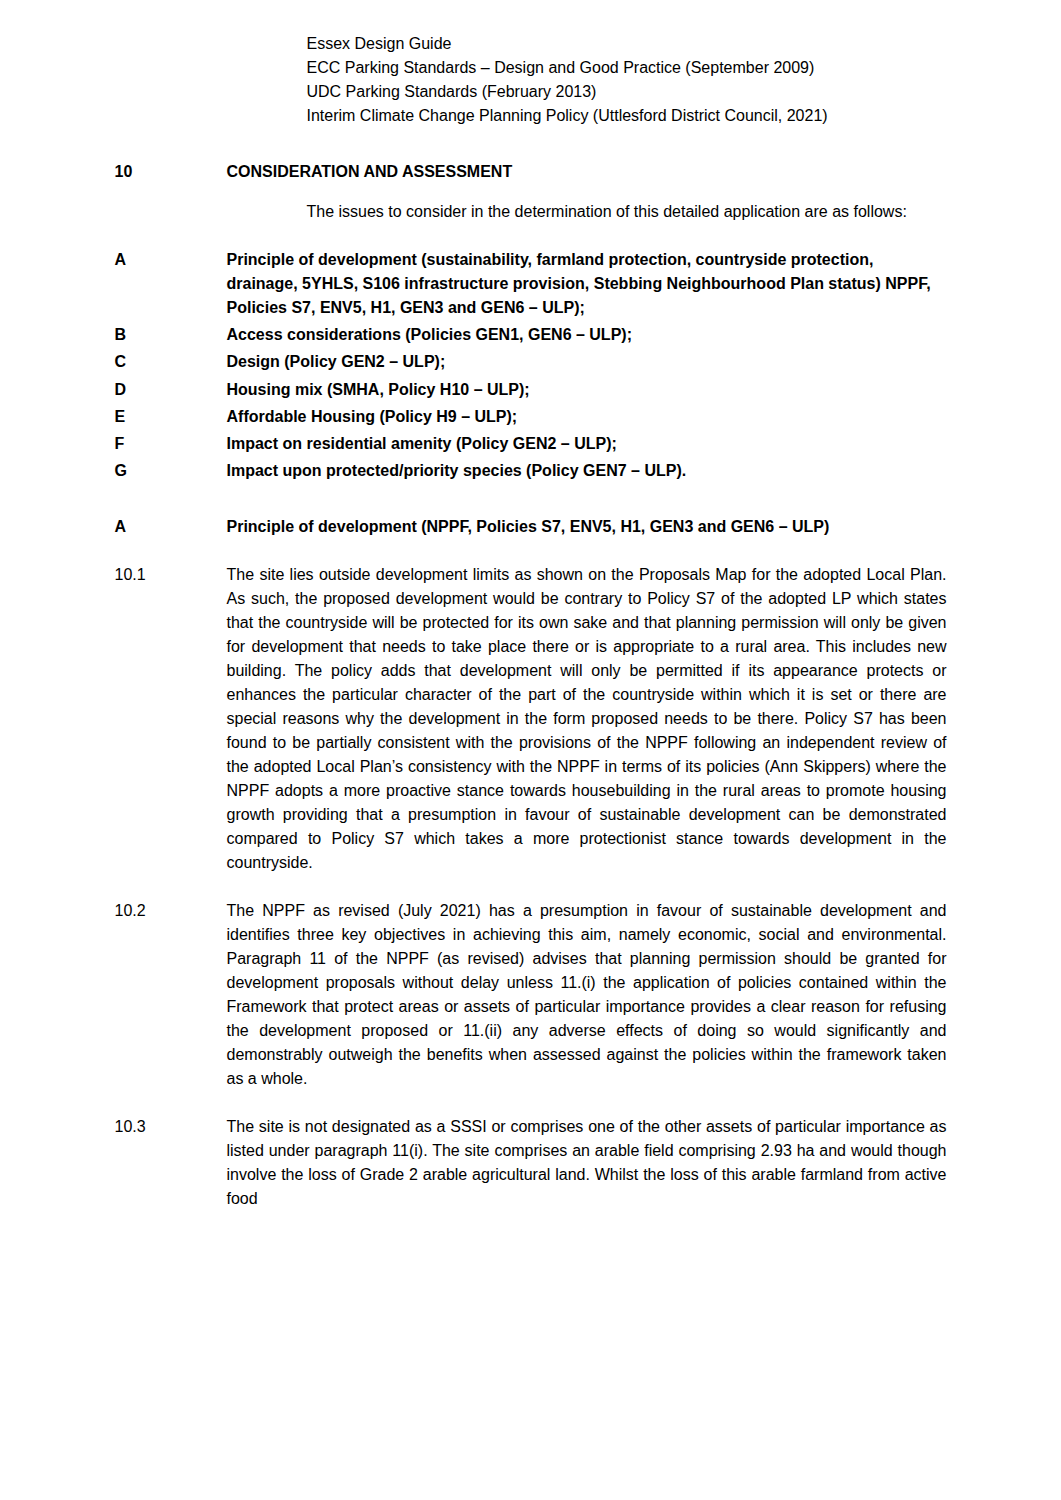Essex Design Guide
ECC Parking Standards – Design and Good Practice (September 2009)
UDC Parking Standards (February 2013)
Interim Climate Change Planning Policy (Uttlesford District Council, 2021)
10 CONSIDERATION AND ASSESSMENT
The issues to consider in the determination of this detailed application are as follows:
APrinciple of development (sustainability, farmland protection, countryside protection, drainage, 5YHLS, S106 infrastructure provision, Stebbing Neighbourhood Plan status) NPPF, Policies S7, ENV5, H1, GEN3 and GEN6 – ULP);
BAccess considerations (Policies GEN1, GEN6 – ULP);
CDesign (Policy GEN2 – ULP);
DHousing mix (SMHA, Policy H10 – ULP);
EAffordable Housing (Policy H9 – ULP);
FImpact on residential amenity (Policy GEN2 – ULP);
GImpact upon protected/priority species (Policy GEN7 – ULP).
A Principle of development (NPPF, Policies S7, ENV5, H1, GEN3 and GEN6 – ULP)
10.1 The site lies outside development limits as shown on the Proposals Map for the adopted Local Plan. As such, the proposed development would be contrary to Policy S7 of the adopted LP which states that the countryside will be protected for its own sake and that planning permission will only be given for development that needs to take place there or is appropriate to a rural area. This includes new building. The policy adds that development will only be permitted if its appearance protects or enhances the particular character of the part of the countryside within which it is set or there are special reasons why the development in the form proposed needs to be there. Policy S7 has been found to be partially consistent with the provisions of the NPPF following an independent review of the adopted Local Plan’s consistency with the NPPF in terms of its policies (Ann Skippers) where the NPPF adopts a more proactive stance towards housebuilding in the rural areas to promote housing growth providing that a presumption in favour of sustainable development can be demonstrated compared to Policy S7 which takes a more protectionist stance towards development in the countryside.
10.2 The NPPF as revised (July 2021) has a presumption in favour of sustainable development and identifies three key objectives in achieving this aim, namely economic, social and environmental. Paragraph 11 of the NPPF (as revised) advises that planning permission should be granted for development proposals without delay unless 11.(i) the application of policies contained within the Framework that protect areas or assets of particular importance provides a clear reason for refusing the development proposed or 11.(ii) any adverse effects of doing so would significantly and demonstrably outweigh the benefits when assessed against the policies within the framework taken as a whole.
10.3 The site is not designated as a SSSI or comprises one of the other assets of particular importance as listed under paragraph 11(i). The site comprises an arable field comprising 2.93 ha and would though involve the loss of Grade 2 arable agricultural land. Whilst the loss of this arable farmland from active food